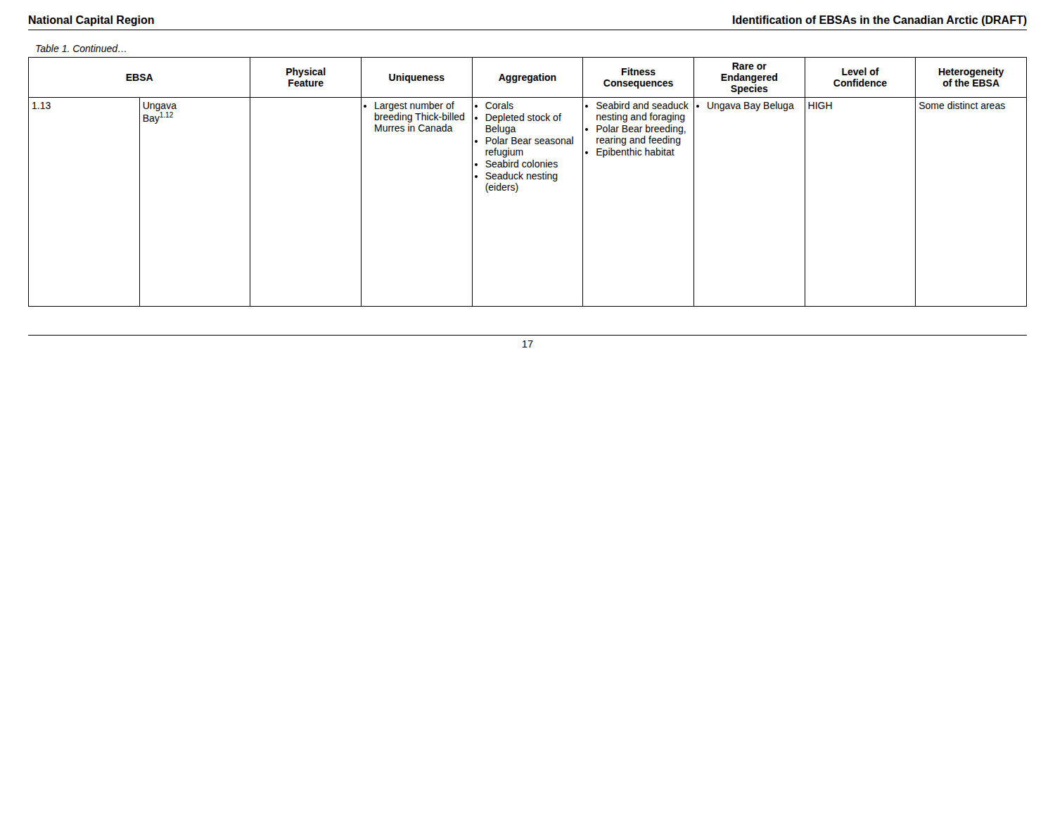National Capital Region Identification of EBSAs in the Canadian Arctic (DRAFT)
Table 1. Continued…
| EBSA | Physical Feature | Uniqueness | Aggregation | Fitness Consequences | Rare or Endangered Species | Level of Confidence | Heterogeneity of the EBSA |
| --- | --- | --- | --- | --- | --- | --- | --- |
| 1.13 | Ungava Bay 1.12 | | Largest number of breeding Thick-billed Murres in Canada | Corals Depleted stock of Beluga Polar Bear seasonal refugium Seabird colonies Seaduck nesting (eiders) | Seabird and seaduck nesting and foraging Polar Bear breeding, rearing and feeding Epibenthic habitat | Ungava Bay Beluga | HIGH | Some distinct areas |
17